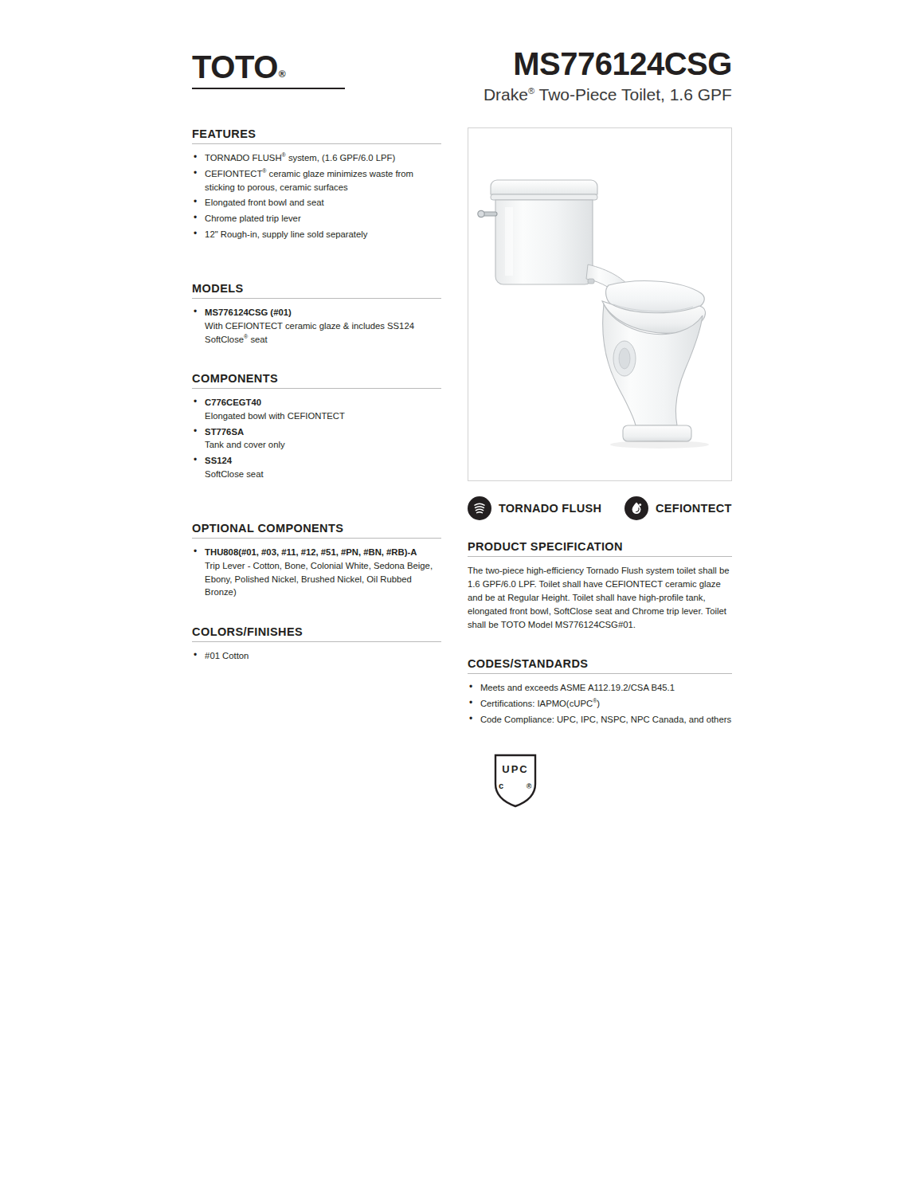TOTO®
MS776124CSG
Drake® Two-Piece Toilet, 1.6 GPF
Features
TORNADO FLUSH® system, (1.6 GPF/6.0 LPF)
CEFIONTECT® ceramic glaze minimizes waste from sticking to porous, ceramic surfaces
Elongated front bowl and seat
Chrome plated trip lever
12" Rough-in, supply line sold separately
Models
MS776124CSG (#01) With CEFIONTECT ceramic glaze & includes SS124 SoftClose® seat
Components
C776CEGT40 Elongated bowl with CEFIONTECT
ST776SA Tank and cover only
SS124 SoftClose seat
Optional Components
THU808(#01, #03, #11, #12, #51, #PN, #BN, #RB)-A Trip Lever - Cotton, Bone, Colonial White, Sedona Beige, Ebony, Polished Nickel, Brushed Nickel, Oil Rubbed Bronze)
Colors/Finishes
#01 Cotton
TORNADO FLUSH
CEFIONTECT
Product Specification
The two-piece high-efficiency Tornado Flush system toilet shall be 1.6 GPF/6.0 LPF. Toilet shall have CEFIONTECT ceramic glaze and be at Regular Height. Toilet shall have high-profile tank, elongated front bowl, SoftClose seat and Chrome trip lever. Toilet shall be TOTO Model MS776124CSG#01.
Codes/Standards
Meets and exceeds ASME A112.19.2/CSA B45.1
Certifications: IAPMO(cUPC®)
Code Compliance: UPC, IPC, NSPC, NPC Canada, and others
UPC c ®